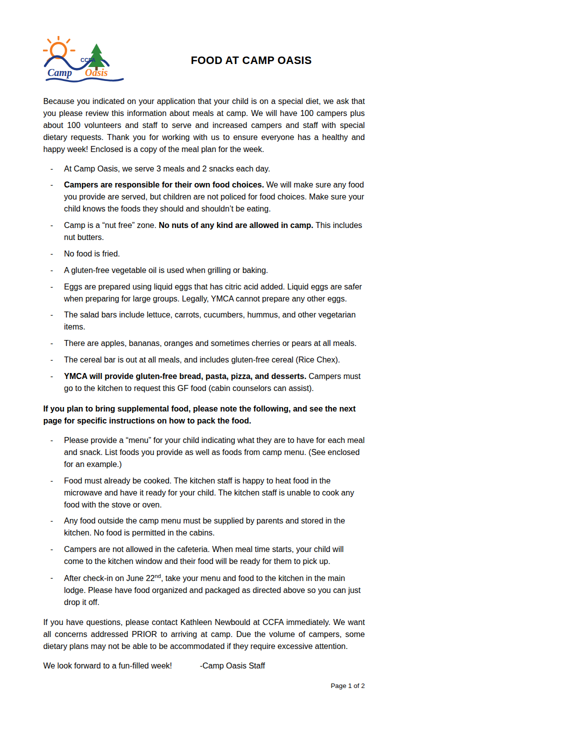CCFA Camp Oasis
FOOD AT CAMP OASIS
Because you indicated on your application that your child is on a special diet, we ask that you please review this information about meals at camp. We will have 100 campers plus about 100 volunteers and staff to serve and increased campers and staff with special dietary requests. Thank you for working with us to ensure everyone has a healthy and happy week! Enclosed is a copy of the meal plan for the week.
At Camp Oasis, we serve 3 meals and 2 snacks each day.
Campers are responsible for their own food choices. We will make sure any food you provide are served, but children are not policed for food choices. Make sure your child knows the foods they should and shouldn’t be eating.
Camp is a “nut free” zone. No nuts of any kind are allowed in camp. This includes nut butters.
No food is fried.
A gluten-free vegetable oil is used when grilling or baking.
Eggs are prepared using liquid eggs that has citric acid added. Liquid eggs are safer when preparing for large groups. Legally, YMCA cannot prepare any other eggs.
The salad bars include lettuce, carrots, cucumbers, hummus, and other vegetarian items.
There are apples, bananas, oranges and sometimes cherries or pears at all meals.
The cereal bar is out at all meals, and includes gluten-free cereal (Rice Chex).
YMCA will provide gluten-free bread, pasta, pizza, and desserts. Campers must go to the kitchen to request this GF food (cabin counselors can assist).
If you plan to bring supplemental food, please note the following, and see the next page for specific instructions on how to pack the food.
Please provide a “menu” for your child indicating what they are to have for each meal and snack. List foods you provide as well as foods from camp menu. (See enclosed for an example.)
Food must already be cooked. The kitchen staff is happy to heat food in the microwave and have it ready for your child. The kitchen staff is unable to cook any food with the stove or oven.
Any food outside the camp menu must be supplied by parents and stored in the kitchen. No food is permitted in the cabins.
Campers are not allowed in the cafeteria. When meal time starts, your child will come to the kitchen window and their food will be ready for them to pick up.
After check-in on June 22nd, take your menu and food to the kitchen in the main lodge. Please have food organized and packaged as directed above so you can just drop it off.
If you have questions, please contact Kathleen Newbould at CCFA immediately. We want all concerns addressed PRIOR to arriving at camp. Due the volume of campers, some dietary plans may not be able to be accommodated if they require excessive attention.
We look forward to a fun-filled week! -Camp Oasis Staff
Page 1 of 2